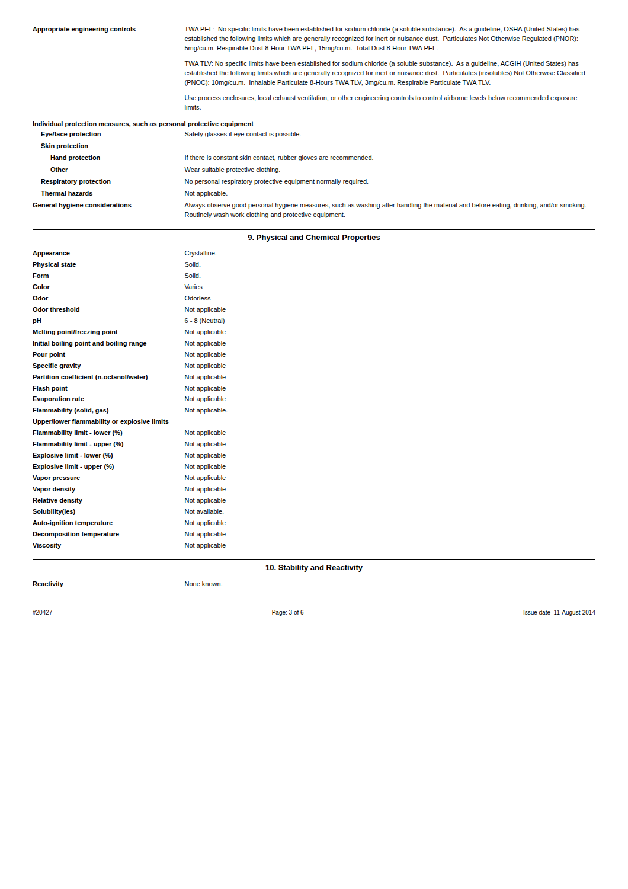| Appropriate engineering controls | TWA PEL: No specific limits have been established for sodium chloride (a soluble substance). As a guideline, OSHA (United States) has established the following limits which are generally recognized for inert or nuisance dust. Particulates Not Otherwise Regulated (PNOR): 5mg/cu.m. Respirable Dust 8-Hour TWA PEL, 15mg/cu.m. Total Dust 8-Hour TWA PEL. TWA TLV: No specific limits have been established for sodium chloride (a soluble substance). As a guideline, ACGIH (United States) has established the following limits which are generally recognized for inert or nuisance dust. Particulates (insolubles) Not Otherwise Classified (PNOC): 10mg/cu.m. Inhalable Particulate 8-Hours TWA TLV, 3mg/cu.m. Respirable Particulate TWA TLV. Use process enclosures, local exhaust ventilation, or other engineering controls to control airborne levels below recommended exposure limits. |
Individual protection measures, such as personal protective equipment
| Eye/face protection | Safety glasses if eye contact is possible. |
| Skin protection | |
| Hand protection | If there is constant skin contact, rubber gloves are recommended. |
| Other | Wear suitable protective clothing. |
| Respiratory protection | No personal respiratory protective equipment normally required. |
| Thermal hazards | Not applicable. |
| General hygiene considerations | Always observe good personal hygiene measures, such as washing after handling the material and before eating, drinking, and/or smoking. Routinely wash work clothing and protective equipment. |
9. Physical and Chemical Properties
| Appearance | Crystalline. |
| Physical state | Solid. |
| Form | Solid. |
| Color | Varies |
| Odor | Odorless |
| Odor threshold | Not applicable |
| pH | 6 - 8 (Neutral) |
| Melting point/freezing point | Not applicable |
| Initial boiling point and boiling range | Not applicable |
| Pour point | Not applicable |
| Specific gravity | Not applicable |
| Partition coefficient (n-octanol/water) | Not applicable |
| Flash point | Not applicable |
| Evaporation rate | Not applicable |
| Flammability (solid, gas) | Not applicable. |
| Upper/lower flammability or explosive limits |
| Flammability limit - lower (%) | Not applicable |
| Flammability limit - upper (%) | Not applicable |
| Explosive limit - lower (%) | Not applicable |
| Explosive limit - upper (%) | Not applicable |
| Vapor pressure | Not applicable |
| Vapor density | Not applicable |
| Relative density | Not applicable |
| Solubility(ies) | Not available. |
| Auto-ignition temperature | Not applicable |
| Decomposition temperature | Not applicable |
| Viscosity | Not applicable |
10. Stability and Reactivity
| Reactivity | None known. |
#20427 Page: 3 of 6 Issue date 11-August-2014